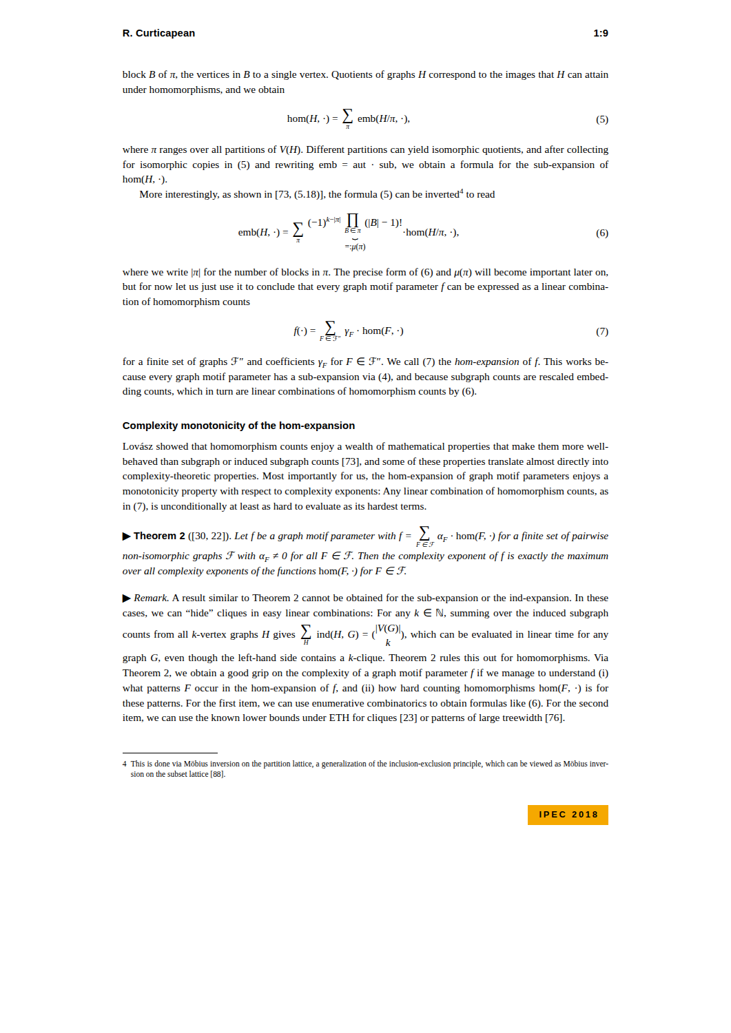R. Curticapean 1:9
block B of π, the vertices in B to a single vertex. Quotients of graphs H correspond to the images that H can attain under homomorphisms, and we obtain
hom(H, ·) = ∑π emb(H/π, ·),
(5)
where π ranges over all partitions of V(H). Different partitions can yield isomorphic quotients, and after collecting for isomorphic copies in (5) and rewriting emb = aut · sub, we obtain a formula for the sub-expansion of hom(H, ·).
More interestingly, as shown in [73, (5.18)], the formula (5) can be inverted4 to read
emb(H, ·) = ∑π (−1)k−|π| ∏B ∈ π (|B| − 1)! ⏟ =:μ(π) ·hom(H/π, ·),
(6)
where we write |π| for the number of blocks in π. The precise form of (6) and μ(π) will become important later on, but for now let us just use it to conclude that every graph motif parameter f can be expressed as a linear combination of homomorphism counts
f(·) = ∑F ∈ ℱ″ γF · hom(F, ·)
(7)
for a finite set of graphs ℱ″ and coefficients γF for F ∈ ℱ″. We call (7) the hom-expansion of f. This works because every graph motif parameter has a sub-expansion via (4), and because subgraph counts are rescaled embedding counts, which in turn are linear combinations of homomorphism counts by (6).
Complexity monotonicity of the hom-expansion
Lovász showed that homomorphism counts enjoy a wealth of mathematical properties that make them more well-behaved than subgraph or induced subgraph counts [73], and some of these properties translate almost directly into complexity-theoretic properties. Most importantly for us, the hom-expansion of graph motif parameters enjoys a monotonicity property with respect to complexity exponents: Any linear combination of homomorphism counts, as in (7), is unconditionally at least as hard to evaluate as its hardest terms.
▶Theorem 2 ([30, 22]). Let f be a graph motif parameter with f = ∑F ∈ ℱ αF · hom(F, ·) for a finite set of pairwise non-isomorphic graphs ℱ with αF ≠ 0 for all F ∈ ℱ. Then the complexity exponent of f is exactly the maximum over all complexity exponents of the functions hom(F, ·) for F ∈ ℱ.
▶Remark. A result similar to Theorem 2 cannot be obtained for the sub-expansion or the ind-expansion. In these cases, we can “hide” cliques in easy linear combinations: For any k ∈ ℕ, summing over the induced subgraph counts from all k-vertex graphs H gives ∑H ind(H, G) = (|V(G)|k), which can be evaluated in linear time for any graph G, even though the left-hand side contains a k-clique. Theorem 2 rules this out for homomorphisms. Via Theorem 2, we obtain a good grip on the complexity of a graph motif parameter f if we manage to understand (i) what patterns F occur in the hom-expansion of f, and (ii) how hard counting homomorphisms hom(F, ·) is for these patterns. For the first item, we can use enumerative combinatorics to obtain formulas like (6). For the second item, we can use the known lower bounds under ETH for cliques [23] or patterns of large treewidth [76].
4 This is done via Möbius inversion on the partition lattice, a generalization of the inclusion-exclusion principle, which can be viewed as Möbius inversion on the subset lattice [88].
IPEC 2018